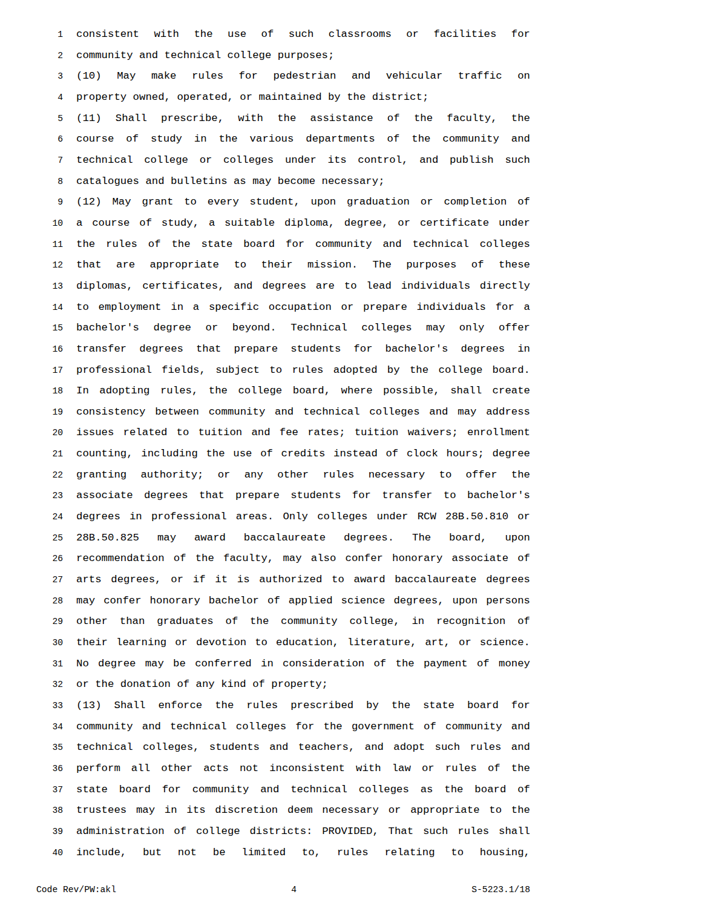1 consistent with the use of such classrooms or facilities for
2 community and technical college purposes;
3(10) May make rules for pedestrian and vehicular traffic on
4 property owned, operated, or maintained by the district;
5(11) Shall prescribe, with the assistance of the faculty, the
6 course of study in the various departments of the community and
7 technical college or colleges under its control, and publish such
8 catalogues and bulletins as may become necessary;
9(12) May grant to every student, upon graduation or completion of
10 a course of study, a suitable diploma, degree, or certificate under
11 the rules of the state board for community and technical colleges
12 that are appropriate to their mission. The purposes of these
13 diplomas, certificates, and degrees are to lead individuals directly
14 to employment in a specific occupation or prepare individuals for a
15 bachelor's degree or beyond. Technical colleges may only offer
16 transfer degrees that prepare students for bachelor's degrees in
17 professional fields, subject to rules adopted by the college board.
18 In adopting rules, the college board, where possible, shall create
19 consistency between community and technical colleges and may address
20 issues related to tuition and fee rates; tuition waivers; enrollment
21 counting, including the use of credits instead of clock hours; degree
22 granting authority; or any other rules necessary to offer the
23 associate degrees that prepare students for transfer to bachelor's
24 degrees in professional areas. Only colleges under RCW 28B.50.810 or
2528B.50.825 may award baccalaureate degrees. The board, upon
26 recommendation of the faculty, may also confer honorary associate of
27 arts degrees, or if it is authorized to award baccalaureate degrees
28 may confer honorary bachelor of applied science degrees, upon persons
29 other than graduates of the community college, in recognition of
30 their learning or devotion to education, literature, art, or science.
31 No degree may be conferred in consideration of the payment of money
32 or the donation of any kind of property;
33(13) Shall enforce the rules prescribed by the state board for
34 community and technical colleges for the government of community and
35 technical colleges, students and teachers, and adopt such rules and
36 perform all other acts not inconsistent with law or rules of the
37 state board for community and technical colleges as the board of
38 trustees may in its discretion deem necessary or appropriate to the
39 administration of college districts: PROVIDED, That such rules shall
40 include, but not be limited to, rules relating to housing,
Code Rev/PW:akl 4 S-5223.1/18